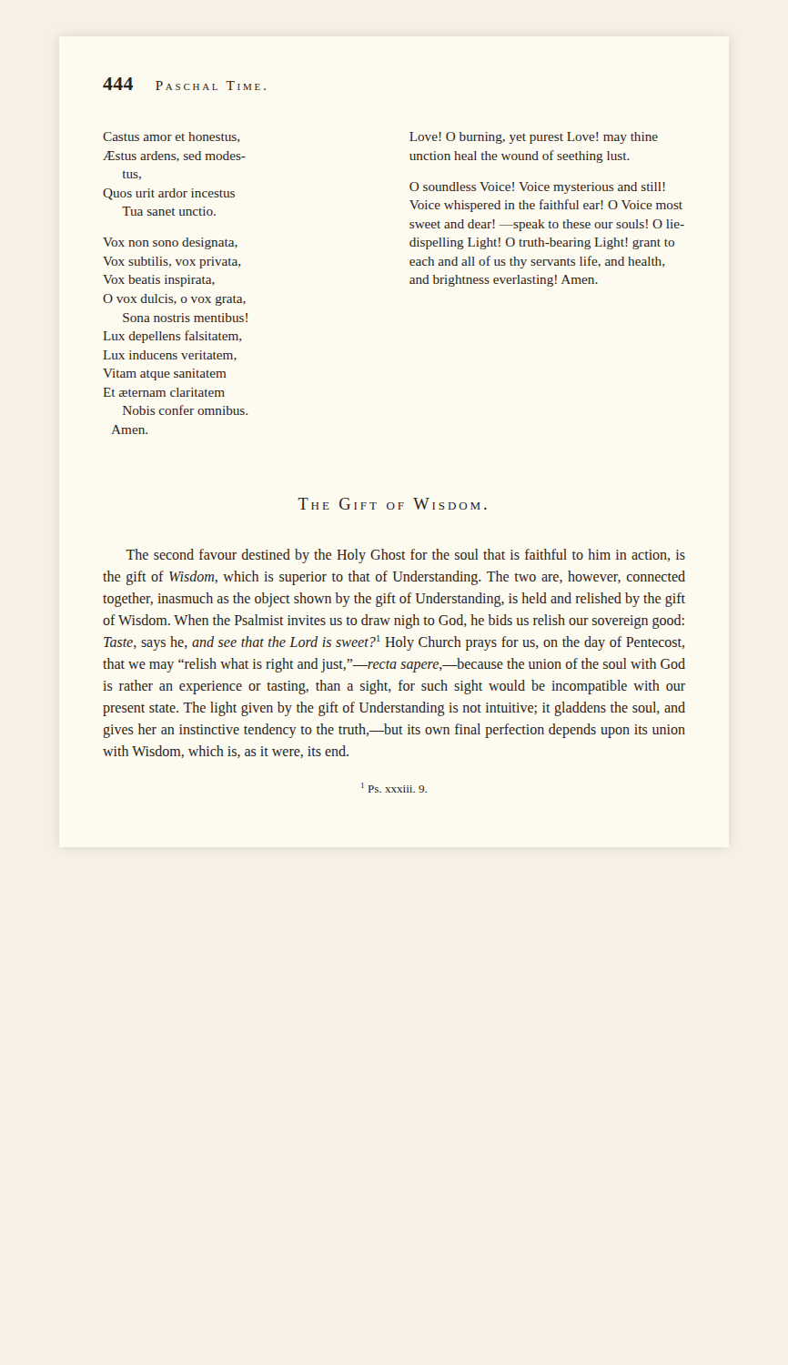444 Paschal Time.
Castus amor et honestus,
Æstus ardens, sed modes-tus, Quos urit ardor incestus
Tua sanet unctio.
Vox non sono designata,
Vox subtilis, vox privata,
Vox beatis inspirata,
O vox dulcis, o vox grata,
Sona nostris mentibus! Lux depellens falsitatem,
Lux inducens veritatem,
Vitam atque sanitatem
Et æternam claritatem
Nobis confer omnibus. Amen.
Love! O burning, yet purest Love! may thine unction heal the wound of seething lust.
O soundless Voice! Voice mysterious and still! Voice whispered in the faithful ear! O Voice most sweet and dear! —speak to these our souls! O lie-dispelling Light! O truth-bearing Light! grant to each and all of us thy servants life, and health, and brightness everlasting! Amen.
The Gift of Wisdom.
The second favour destined by the Holy Ghost for the soul that is faithful to him in action, is the gift of Wisdom, which is superior to that of Understanding. The two are, however, connected together, inasmuch as the object shown by the gift of Understanding, is held and relished by the gift of Wisdom. When the Psalmist invites us to draw nigh to God, he bids us relish our sovereign good: Taste, says he, and see that the Lord is sweet?1 Holy Church prays for us, on the day of Pentecost, that we may “relish what is right and just,”—recta sapere,—because the union of the soul with God is rather an experience or tasting, than a sight, for such sight would be incompatible with our present state. The light given by the gift of Understanding is not intuitive; it gladdens the soul, and gives her an instinctive tendency to the truth,—but its own final perfection depends upon its union with Wisdom, which is, as it were, its end.
1 Ps. xxxiii. 9.